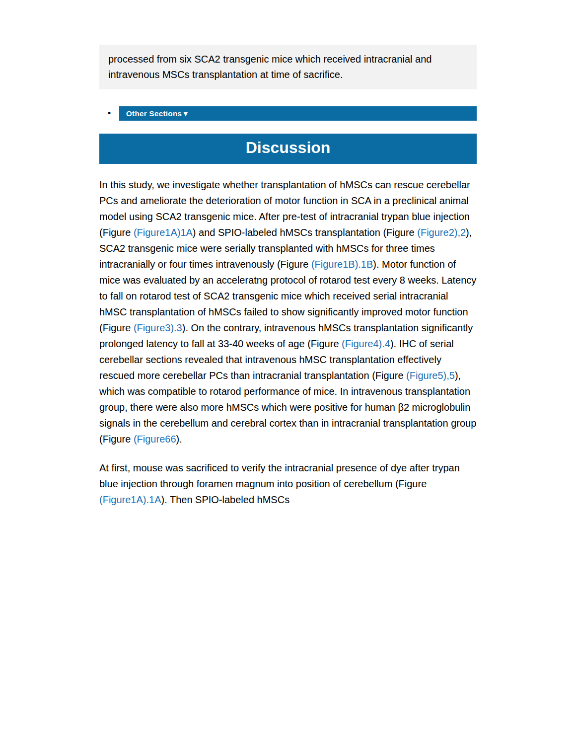processed from six SCA2 transgenic mice which received intracranial and intravenous MSCs transplantation at time of sacrifice.
•
Other Sections▼
Discussion
In this study, we investigate whether transplantation of hMSCs can rescue cerebellar PCs and ameliorate the deterioration of motor function in SCA in a preclinical animal model using SCA2 transgenic mice. After pre-test of intracranial trypan blue injection (Figure (Figure1A)1A) and SPIO-labeled hMSCs transplantation (Figure (Figure2),2), SCA2 transgenic mice were serially transplanted with hMSCs for three times intracranially or four times intravenously (Figure (Figure1B).1B). Motor function of mice was evaluated by an acceleratng protocol of rotarod test every 8 weeks. Latency to fall on rotarod test of SCA2 transgenic mice which received serial intracranial hMSC transplantation of hMSCs failed to show significantly improved motor function (Figure (Figure3).3). On the contrary, intravenous hMSCs transplantation significantly prolonged latency to fall at 33-40 weeks of age (Figure (Figure4).4). IHC of serial cerebellar sections revealed that intravenous hMSC transplantation effectively rescued more cerebellar PCs than intracranial transplantation (Figure (Figure5),5), which was compatible to rotarod performance of mice. In intravenous transplantation group, there were also more hMSCs which were positive for human β2 microglobulin signals in the cerebellum and cerebral cortex than in intracranial transplantation group (Figure (Figure66).
At first, mouse was sacrificed to verify the intracranial presence of dye after trypan blue injection through foramen magnum into position of cerebellum (Figure (Figure1A).1A). Then SPIO-labeled hMSCs